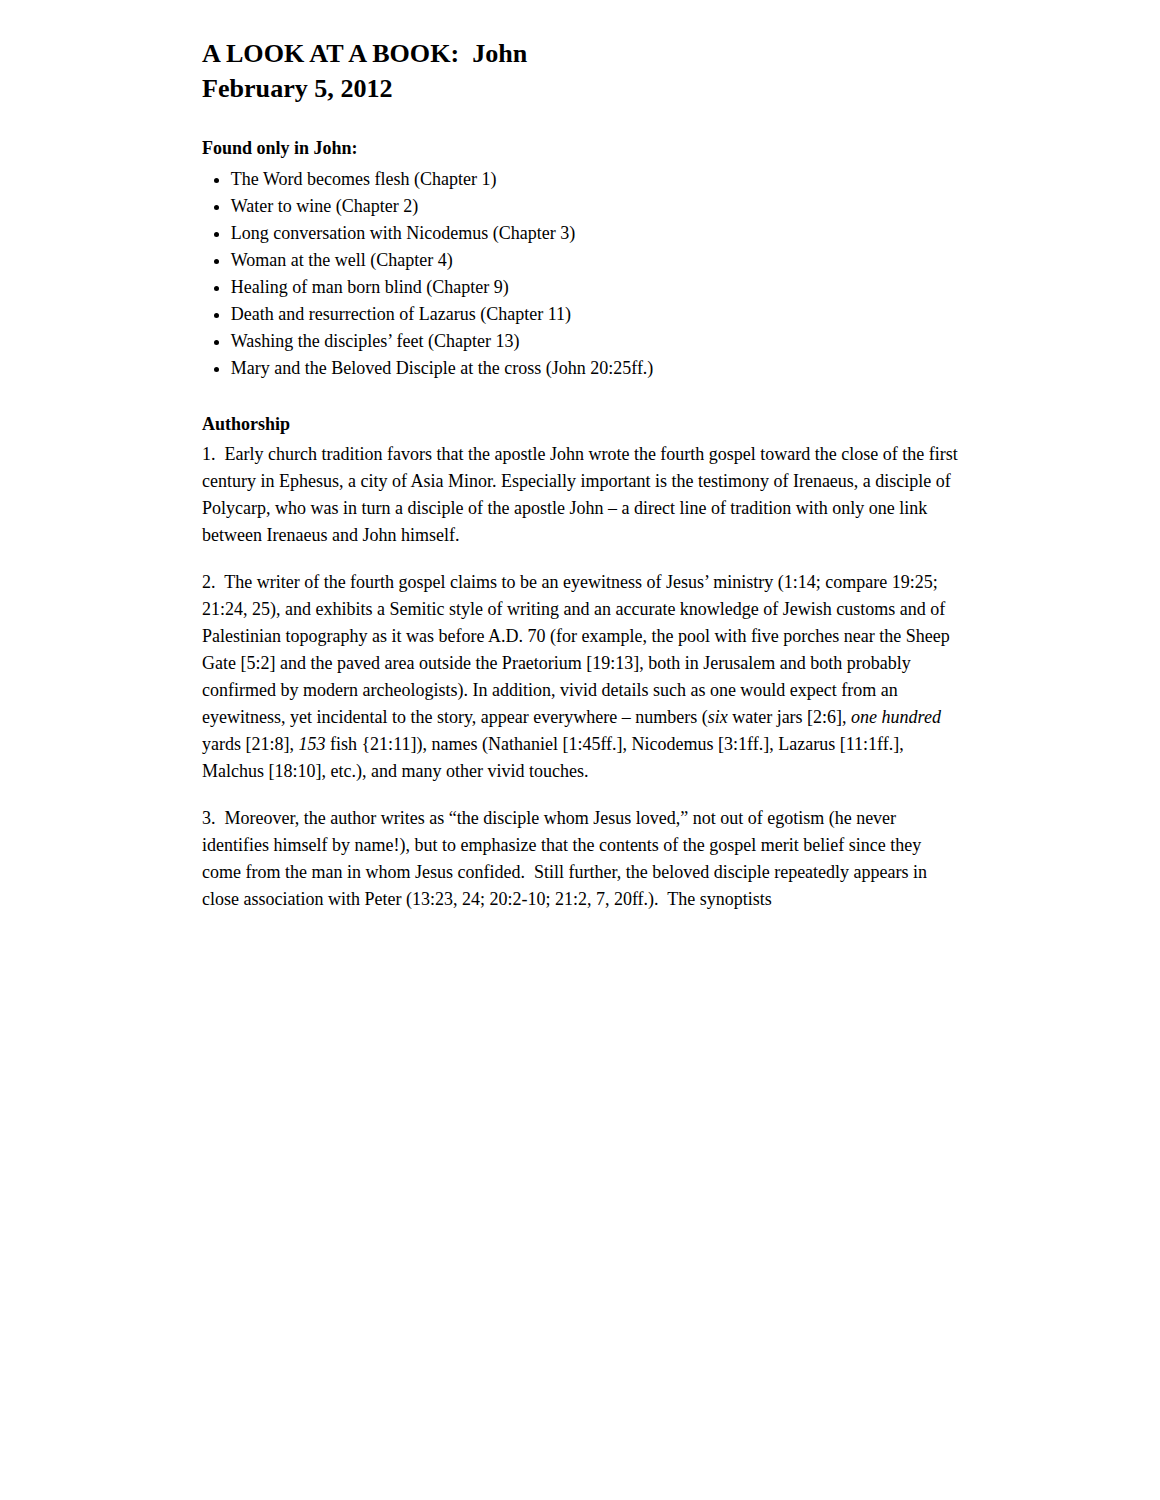A LOOK AT A BOOK: JohnFebruary 5, 2012
Found only in John:
The Word becomes flesh (Chapter 1)
Water to wine (Chapter 2)
Long conversation with Nicodemus (Chapter 3)
Woman at the well (Chapter 4)
Healing of man born blind (Chapter 9)
Death and resurrection of Lazarus (Chapter 11)
Washing the disciples’ feet (Chapter 13)
Mary and the Beloved Disciple at the cross (John 20:25ff.)
Authorship
1. Early church tradition favors that the apostle John wrote the fourth gospel toward the close of the first century in Ephesus, a city of Asia Minor. Especially important is the testimony of Irenaeus, a disciple of Polycarp, who was in turn a disciple of the apostle John – a direct line of tradition with only one link between Irenaeus and John himself.
2. The writer of the fourth gospel claims to be an eyewitness of Jesus’ ministry (1:14; compare 19:25; 21:24, 25), and exhibits a Semitic style of writing and an accurate knowledge of Jewish customs and of Palestinian topography as it was before A.D. 70 (for example, the pool with five porches near the Sheep Gate [5:2] and the paved area outside the Praetorium [19:13], both in Jerusalem and both probably confirmed by modern archeologists). In addition, vivid details such as one would expect from an eyewitness, yet incidental to the story, appear everywhere – numbers (six water jars [2:6], one hundred yards [21:8], 153 fish {21:11]), names (Nathaniel [1:45ff.], Nicodemus [3:1ff.], Lazarus [11:1ff.], Malchus [18:10], etc.), and many other vivid touches.
3. Moreover, the author writes as “the disciple whom Jesus loved,” not out of egotism (he never identifies himself by name!), but to emphasize that the contents of the gospel merit belief since they come from the man in whom Jesus confided. Still further, the beloved disciple repeatedly appears in close association with Peter (13:23, 24; 20:2-10; 21:2, 7, 20ff.). The synoptists